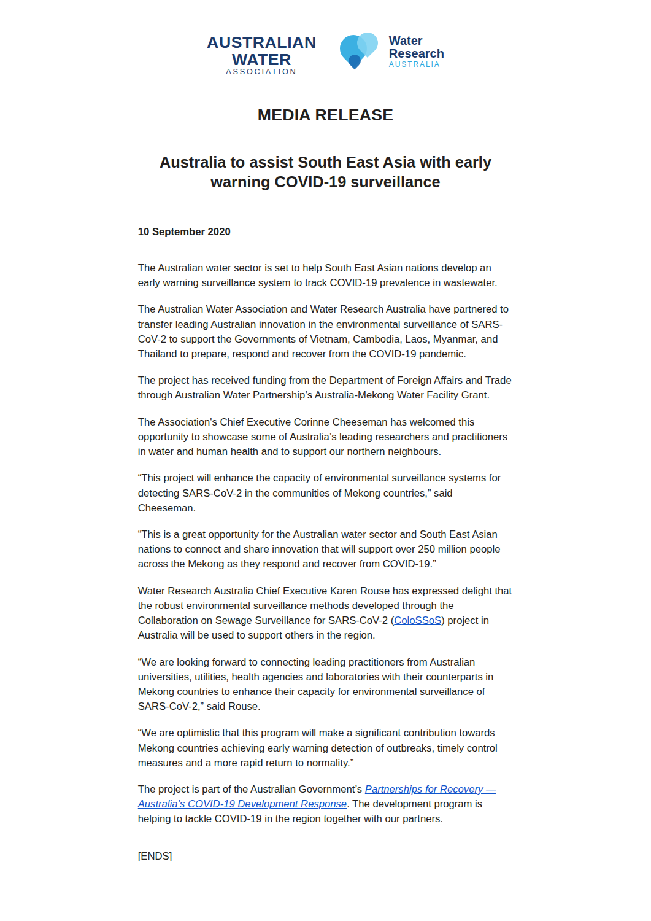AUSTRALIAN WATER ASSOCIATION
Water Research AUSTRALIA
MEDIA RELEASE
Australia to assist South East Asia with early
warning COVID-19 surveillance
10 September 2020
The Australian water sector is set to help South East Asian nations develop an early warning surveillance system to track COVID-19 prevalence in wastewater.
The Australian Water Association and Water Research Australia have partnered to transfer leading Australian innovation in the environmental surveillance of SARS-CoV-2 to support the Governments of Vietnam, Cambodia, Laos, Myanmar, and Thailand to prepare, respond and recover from the COVID-19 pandemic.
The project has received funding from the Department of Foreign Affairs and Trade through Australian Water Partnership’s Australia-Mekong Water Facility Grant.
The Association's Chief Executive Corinne Cheeseman has welcomed this opportunity to showcase some of Australia’s leading researchers and practitioners in water and human health and to support our northern neighbours.
“This project will enhance the capacity of environmental surveillance systems for detecting SARS-CoV-2 in the communities of Mekong countries,” said Cheeseman.
“This is a great opportunity for the Australian water sector and South East Asian nations to connect and share innovation that will support over 250 million people across the Mekong as they respond and recover from COVID-19.”
Water Research Australia Chief Executive Karen Rouse has expressed delight that the robust environmental surveillance methods developed through the Collaboration on Sewage Surveillance for SARS-CoV-2 (ColoSSoS) project in Australia will be used to support others in the region.
“We are looking forward to connecting leading practitioners from Australian universities, utilities, health agencies and laboratories with their counterparts in Mekong countries to enhance their capacity for environmental surveillance of SARS-CoV-2,” said Rouse.
“We are optimistic that this program will make a significant contribution towards Mekong countries achieving early warning detection of outbreaks, timely control measures and a more rapid return to normality.”
The project is part of the Australian Government’s Partnerships for Recovery — Australia’s COVID-19 Development Response. The development program is helping to tackle COVID-19 in the region together with our partners.
[ENDS]